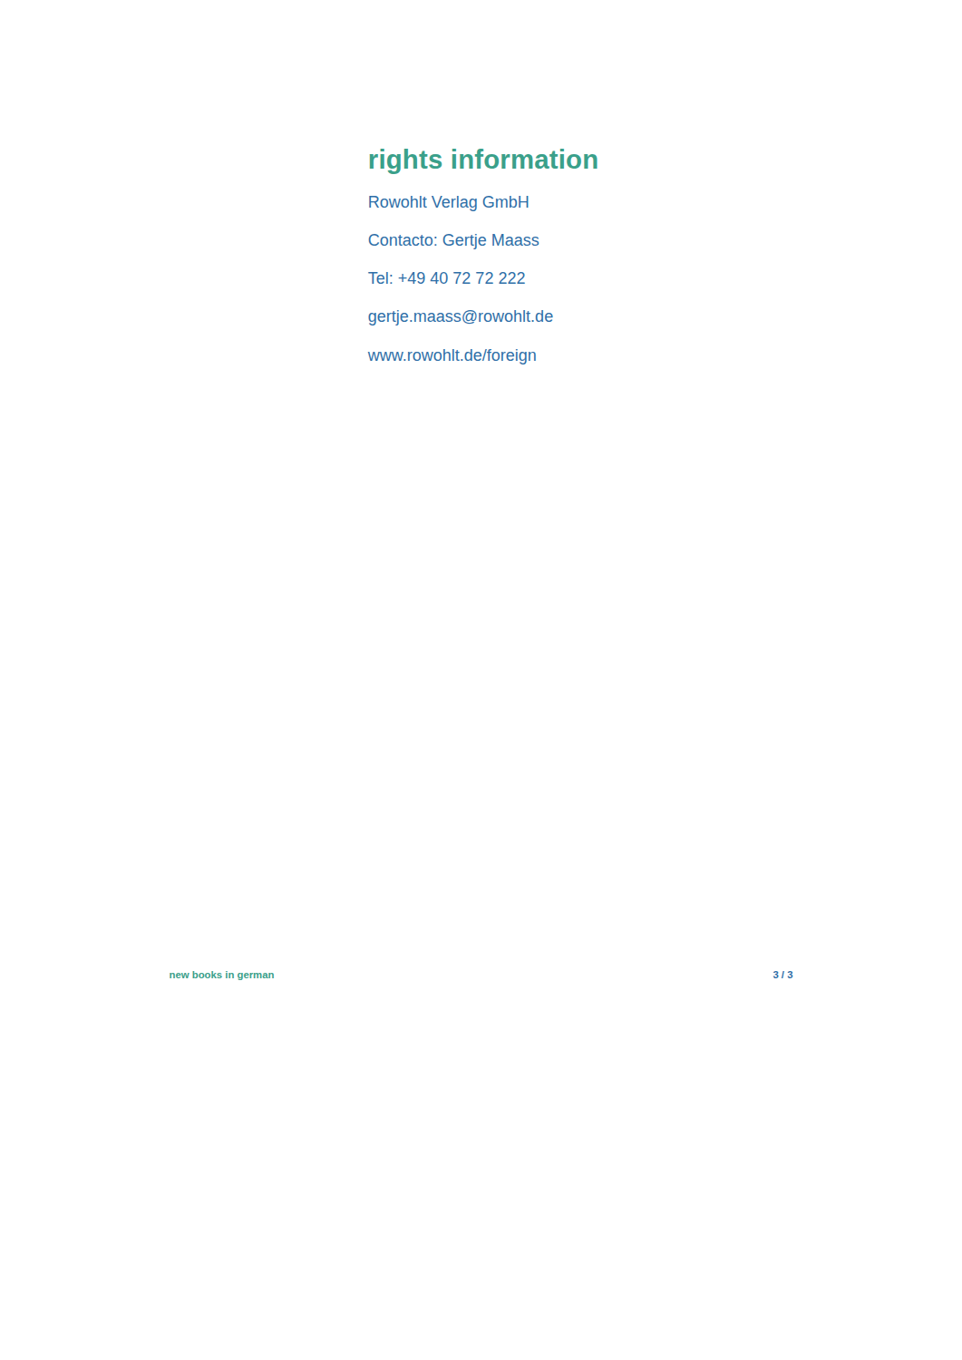rights information
Rowohlt Verlag GmbH
Contacto: Gertje Maass
Tel: +49 40 72 72 222
gertje.maass@rowohlt.de
www.rowohlt.de/foreign
new books in german 3 / 3